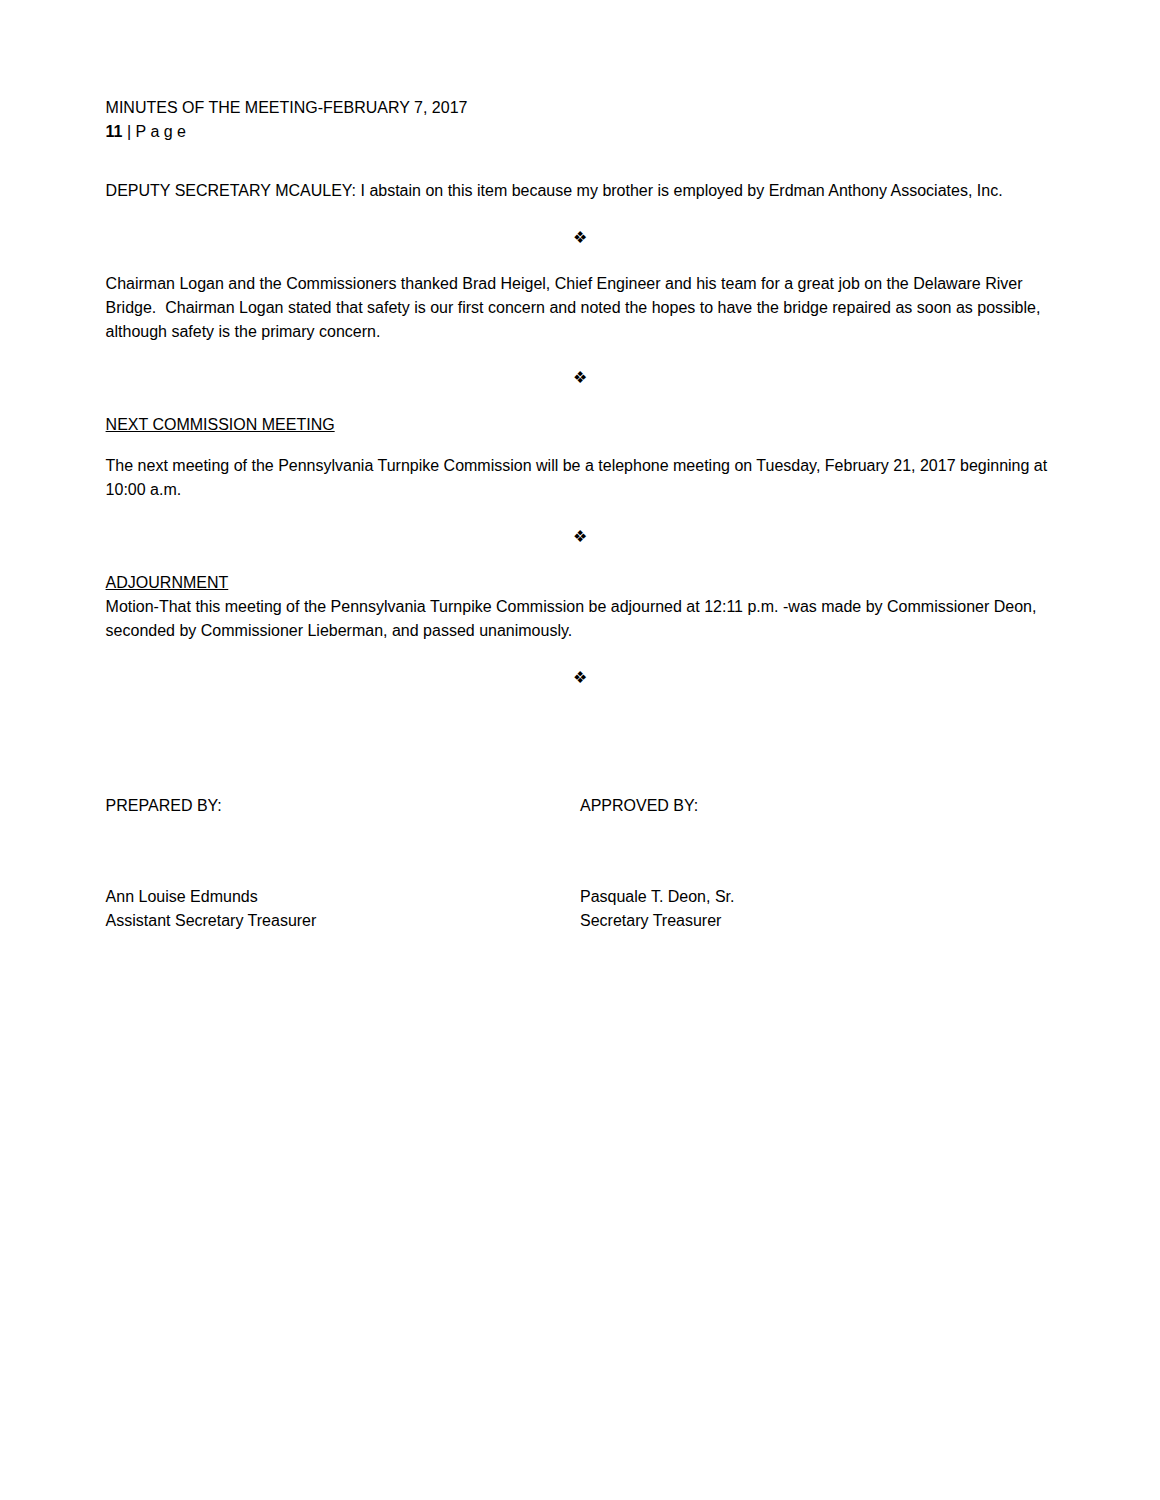MINUTES OF THE MEETING-FEBRUARY 7, 2017
11 | P a g e
DEPUTY SECRETARY MCAULEY: I abstain on this item because my brother is employed by Erdman Anthony Associates, Inc.
❖
Chairman Logan and the Commissioners thanked Brad Heigel, Chief Engineer and his team for a great job on the Delaware River Bridge. Chairman Logan stated that safety is our first concern and noted the hopes to have the bridge repaired as soon as possible, although safety is the primary concern.
❖
NEXT COMMISSION MEETING
The next meeting of the Pennsylvania Turnpike Commission will be a telephone meeting on Tuesday, February 21, 2017 beginning at 10:00 a.m.
❖
ADJOURNMENT
Motion-That this meeting of the Pennsylvania Turnpike Commission be adjourned at 12:11 p.m. -was made by Commissioner Deon, seconded by Commissioner Lieberman, and passed unanimously.
❖
| PREPARED BY: | APPROVED BY: |
| Ann Louise Edmunds Assistant Secretary Treasurer | Pasquale T. Deon, Sr. Secretary Treasurer |